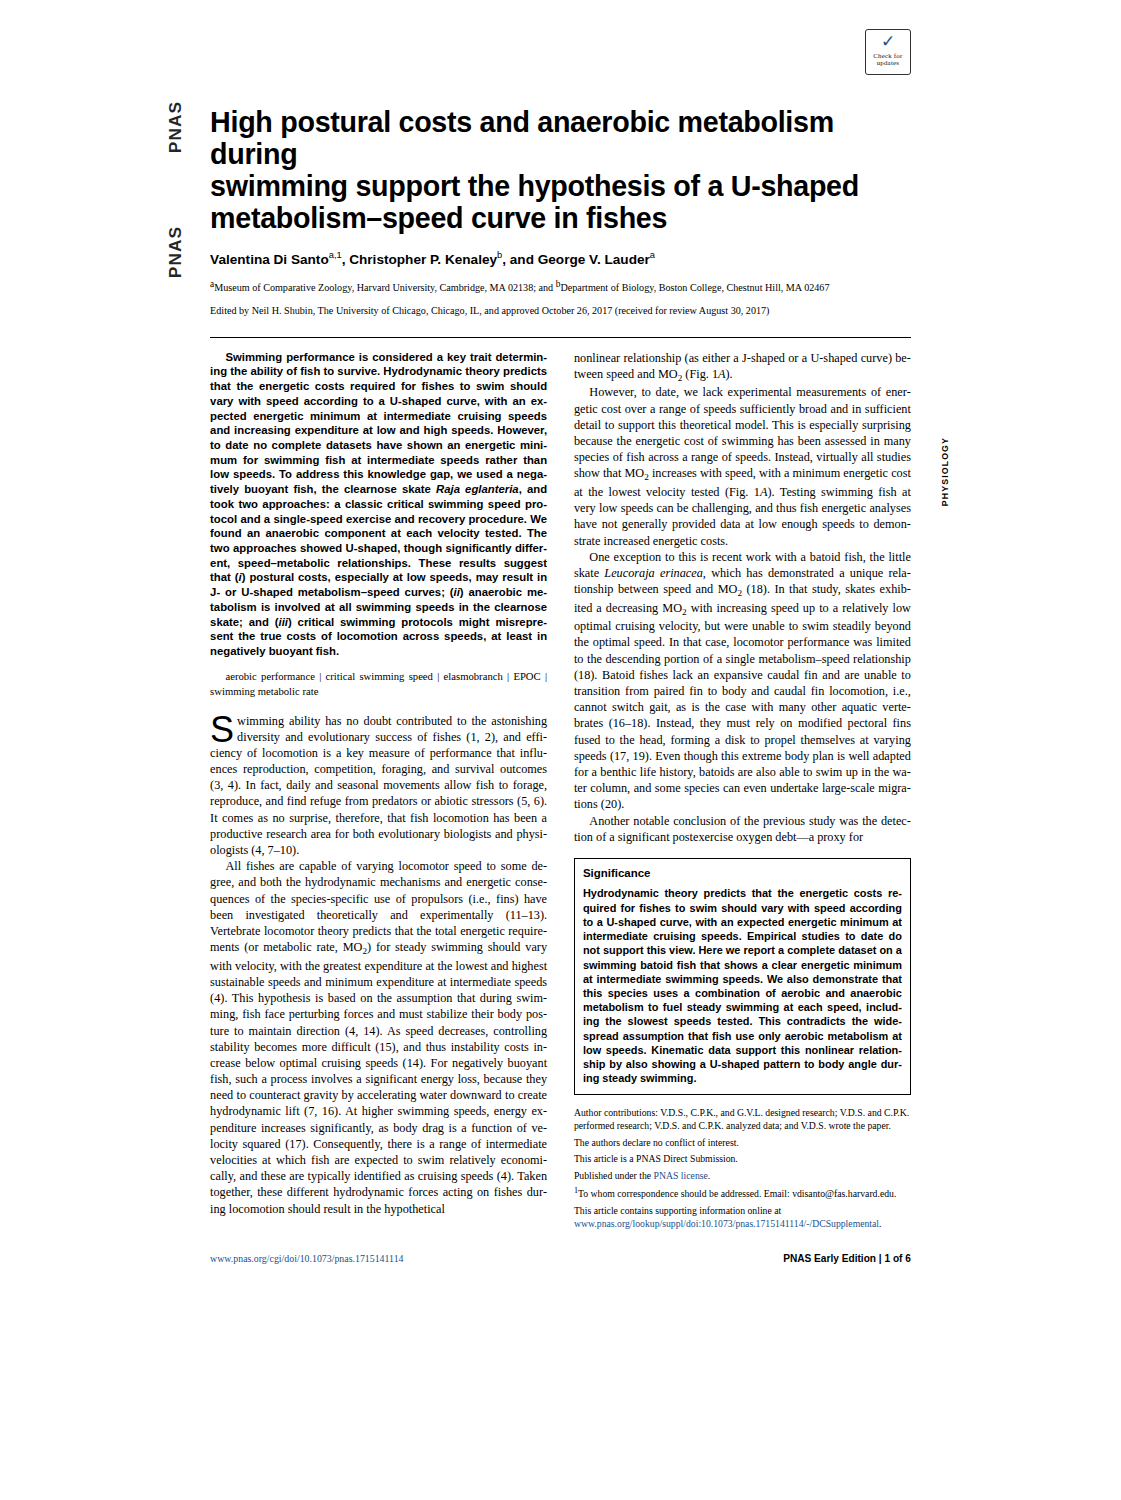✓ Check for
updates
PNAS
PNAS
PHYSIOLOGY
High postural costs and anaerobic metabolism during
swimming support the hypothesis of a U-shaped
metabolism–speed curve in fishes
Valentina Di Santoa,1, Christopher P. Kenaleyb, and George V. Laudera
aMuseum of Comparative Zoology, Harvard University, Cambridge, MA 02138; and bDepartment of Biology, Boston College, Chestnut Hill, MA 02467
Edited by Neil H. Shubin, The University of Chicago, Chicago, IL, and approved October 26, 2017 (received for review August 30, 2017)
Swimming performance is considered a key trait determining the ability of fish to survive. Hydrodynamic theory predicts that the energetic costs required for fishes to swim should vary with speed according to a U-shaped curve, with an expected energetic minimum at intermediate cruising speeds and increasing expenditure at low and high speeds. However, to date no complete datasets have shown an energetic minimum for swimming fish at intermediate speeds rather than low speeds. To address this knowledge gap, we used a negatively buoyant fish, the clearnose skate Raja eglanteria, and took two approaches: a classic critical swimming speed protocol and a single-speed exercise and recovery procedure. We found an anaerobic component at each velocity tested. The two approaches showed U-shaped, though significantly different, speed–metabolic relationships. These results suggest that (i) postural costs, especially at low speeds, may result in J- or U-shaped metabolism–speed curves; (ii) anaerobic metabolism is involved at all swimming speeds in the clearnose skate; and (iii) critical swimming protocols might misrepresent the true costs of locomotion across speeds, at least in negatively buoyant fish.
aerobic performance | critical swimming speed | elasmobranch | EPOC | swimming metabolic rate
Swimming ability has no doubt contributed to the astonishing diversity and evolutionary success of fishes (1, 2), and efficiency of locomotion is a key measure of performance that influences reproduction, competition, foraging, and survival outcomes (3, 4). In fact, daily and seasonal movements allow fish to forage, reproduce, and find refuge from predators or abiotic stressors (5, 6). It comes as no surprise, therefore, that fish locomotion has been a productive research area for both evolutionary biologists and physiologists (4, 7–10).
All fishes are capable of varying locomotor speed to some degree, and both the hydrodynamic mechanisms and energetic consequences of the species-specific use of propulsors (i.e., fins) have been investigated theoretically and experimentally (11–13). Vertebrate locomotor theory predicts that the total energetic requirements (or metabolic rate, MO2) for steady swimming should vary with velocity, with the greatest expenditure at the lowest and highest sustainable speeds and minimum expenditure at intermediate speeds (4). This hypothesis is based on the assumption that during swimming, fish face perturbing forces and must stabilize their body posture to maintain direction (4, 14). As speed decreases, controlling stability becomes more difficult (15), and thus instability costs increase below optimal cruising speeds (14). For negatively buoyant fish, such a process involves a significant energy loss, because they need to counteract gravity by accelerating water downward to create hydrodynamic lift (7, 16). At higher swimming speeds, energy expenditure increases significantly, as body drag is a function of velocity squared (17). Consequently, there is a range of intermediate velocities at which fish are expected to swim relatively economically, and these are typically identified as cruising speeds (4). Taken together, these different hydrodynamic forces acting on fishes during locomotion should result in the hypothetical
nonlinear relationship (as either a J-shaped or a U-shaped curve) between speed and MO2 (Fig. 1A).
However, to date, we lack experimental measurements of energetic cost over a range of speeds sufficiently broad and in sufficient detail to support this theoretical model. This is especially surprising because the energetic cost of swimming has been assessed in many species of fish across a range of speeds. Instead, virtually all studies show that MO2 increases with speed, with a minimum energetic cost at the lowest velocity tested (Fig. 1A). Testing swimming fish at very low speeds can be challenging, and thus fish energetic analyses have not generally provided data at low enough speeds to demonstrate increased energetic costs.
One exception to this is recent work with a batoid fish, the little skate Leucoraja erinacea, which has demonstrated a unique relationship between speed and MO2 (18). In that study, skates exhibited a decreasing MO2 with increasing speed up to a relatively low optimal cruising velocity, but were unable to swim steadily beyond the optimal speed. In that case, locomotor performance was limited to the descending portion of a single metabolism–speed relationship (18). Batoid fishes lack an expansive caudal fin and are unable to transition from paired fin to body and caudal fin locomotion, i.e., cannot switch gait, as is the case with many other aquatic vertebrates (16–18). Instead, they must rely on modified pectoral fins fused to the head, forming a disk to propel themselves at varying speeds (17, 19). Even though this extreme body plan is well adapted for a benthic life history, batoids are also able to swim up in the water column, and some species can even undertake large-scale migrations (20).
Another notable conclusion of the previous study was the detection of a significant postexercise oxygen debt—a proxy for
Significance
Hydrodynamic theory predicts that the energetic costs required for fishes to swim should vary with speed according to a U-shaped curve, with an expected energetic minimum at intermediate cruising speeds. Empirical studies to date do not support this view. Here we report a complete dataset on a swimming batoid fish that shows a clear energetic minimum at intermediate swimming speeds. We also demonstrate that this species uses a combination of aerobic and anaerobic metabolism to fuel steady swimming at each speed, including the slowest speeds tested. This contradicts the widespread assumption that fish use only aerobic metabolism at low speeds. Kinematic data support this nonlinear relationship by also showing a U-shaped pattern to body angle during steady swimming.
Author contributions: V.D.S., C.P.K., and G.V.L. designed research; V.D.S. and C.P.K. performed research; V.D.S. and C.P.K. analyzed data; and V.D.S. wrote the paper.
The authors declare no conflict of interest.
This article is a PNAS Direct Submission.
Published under the PNAS license.
1To whom correspondence should be addressed. Email: vdisanto@fas.harvard.edu.
This article contains supporting information online at www.pnas.org/lookup/suppl/doi:10.1073/pnas.1715141114/-/DCSupplemental.
www.pnas.org/cgi/doi/10.1073/pnas.1715141114
PNAS Early Edition | 1 of 6